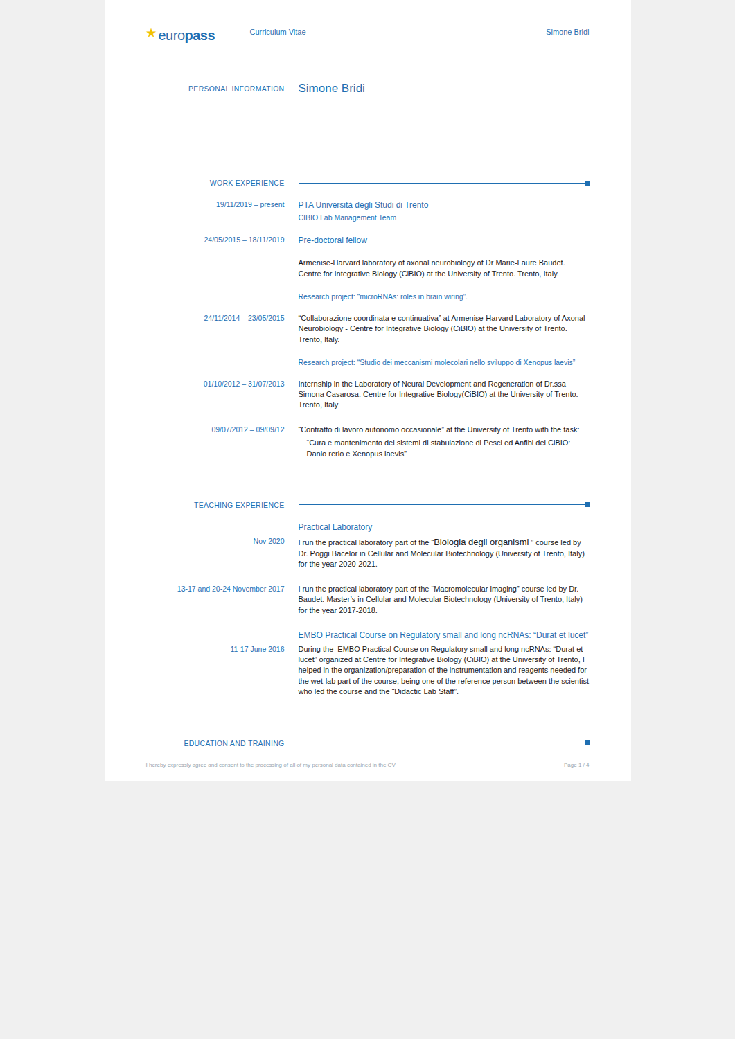europass
Curriculum Vitae
Simone Bridi
PERSONAL INFORMATION
Simone Bridi
WORK EXPERIENCE
19/11/2019 – present
PTA Università degli Studi di Trento
CIBIO Lab Management Team
24/05/2015 – 18/11/2019
Pre-doctoral fellow
Armenise-Harvard laboratory of axonal neurobiology of Dr Marie-Laure Baudet. Centre for Integrative Biology (CiBIO) at the University of Trento. Trento, Italy.
Research project: “microRNAs: roles in brain wiring”.
24/11/2014 – 23/05/2015
“Collaborazione coordinata e continuativa” at Armenise-Harvard Laboratory of Axonal Neurobiology - Centre for Integrative Biology (CiBIO) at the University of Trento. Trento, Italy.
Research project: “Studio dei meccanismi molecolari nello sviluppo di Xenopus laevis”
01/10/2012 – 31/07/2013
Internship in the Laboratory of Neural Development and Regeneration of Dr.ssa Simona Casarosa. Centre for Integrative Biology(CiBIO) at the University of Trento. Trento, Italy
09/07/2012 – 09/09/12
“Contratto di lavoro autonomo occasionale” at the University of Trento with the task:
“Cura e mantenimento dei sistemi di stabulazione di Pesci ed Anfibi del CiBIO: Danio rerio e Xenopus laevis”
TEACHING EXPERIENCE
Practical Laboratory
Nov 2020
I run the practical laboratory part of the “Biologia degli organismi ” course led by Dr. Poggi Bacelor in Cellular and Molecular Biotechnology (University of Trento, Italy) for the year 2020-2021.
13-17 and 20-24 November 2017
I run the practical laboratory part of the “Macromolecular imaging” course led by Dr. Baudet. Master’s in Cellular and Molecular Biotechnology (University of Trento, Italy) for the year 2017-2018.
EMBO Practical Course on Regulatory small and long ncRNAs: “Durat et lucet”
11-17 June 2016
During the EMBO Practical Course on Regulatory small and long ncRNAs: “Durat et lucet” organized at Centre for Integrative Biology (CiBIO) at the University of Trento, I helped in the organization/preparation of the instrumentation and reagents needed for the wet-lab part of the course, being one of the reference person between the scientist who led the course and the “Didactic Lab Staff”.
EDUCATION AND TRAINING
I hereby expressly agree and consent to the processing of all of my personal data contained in the CV
Page 1 / 4